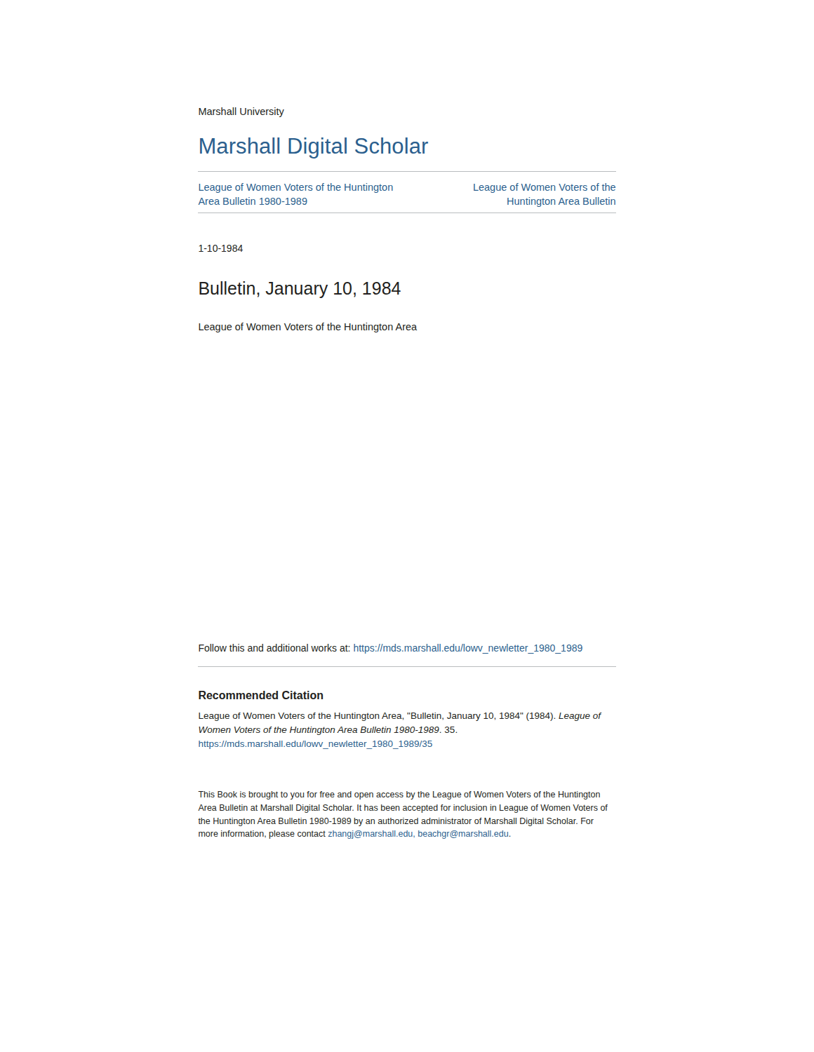Marshall University
Marshall Digital Scholar
League of Women Voters of the Huntington Area Bulletin 1980-1989
League of Women Voters of the Huntington Area Bulletin
1-10-1984
Bulletin, January 10, 1984
League of Women Voters of the Huntington Area
Follow this and additional works at: https://mds.marshall.edu/lowv_newletter_1980_1989
Recommended Citation
League of Women Voters of the Huntington Area, "Bulletin, January 10, 1984" (1984). League of Women Voters of the Huntington Area Bulletin 1980-1989. 35.
https://mds.marshall.edu/lowv_newletter_1980_1989/35
This Book is brought to you for free and open access by the League of Women Voters of the Huntington Area Bulletin at Marshall Digital Scholar. It has been accepted for inclusion in League of Women Voters of the Huntington Area Bulletin 1980-1989 by an authorized administrator of Marshall Digital Scholar. For more information, please contact zhangj@marshall.edu, beachgr@marshall.edu.